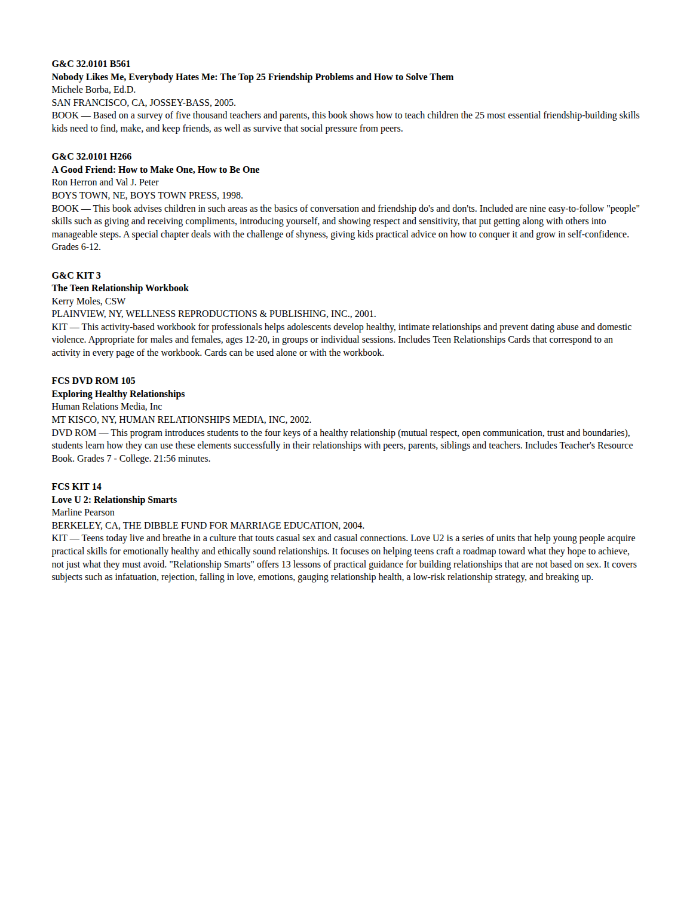G&C 32.0101 B561
Nobody Likes Me, Everybody Hates Me: The Top 25 Friendship Problems and How to Solve Them
Michele Borba, Ed.D.
SAN FRANCISCO, CA, JOSSEY-BASS, 2005.
BOOK — Based on a survey of five thousand teachers and parents, this book shows how to teach children the 25 most essential friendship-building skills kids need to find, make, and keep friends, as well as survive that social pressure from peers.
G&C 32.0101 H266
A Good Friend: How to Make One, How to Be One
Ron Herron and Val J. Peter
BOYS TOWN, NE, BOYS TOWN PRESS, 1998.
BOOK — This book advises children in such areas as the basics of conversation and friendship do's and don'ts. Included are nine easy-to-follow "people" skills such as giving and receiving compliments, introducing yourself, and showing respect and sensitivity, that put getting along with others into manageable steps. A special chapter deals with the challenge of shyness, giving kids practical advice on how to conquer it and grow in self-confidence. Grades 6-12.
G&C KIT 3
The Teen Relationship Workbook
Kerry Moles, CSW
PLAINVIEW, NY, WELLNESS REPRODUCTIONS & PUBLISHING, INC., 2001.
KIT — This activity-based workbook for professionals helps adolescents develop healthy, intimate relationships and prevent dating abuse and domestic violence. Appropriate for males and females, ages 12-20, in groups or individual sessions. Includes Teen Relationships Cards that correspond to an activity in every page of the workbook. Cards can be used alone or with the workbook.
FCS DVD ROM 105
Exploring Healthy Relationships
Human Relations Media, Inc
MT KISCO, NY, HUMAN RELATIONSHIPS MEDIA, INC, 2002.
DVD ROM — This program introduces students to the four keys of a healthy relationship (mutual respect, open communication, trust and boundaries), students learn how they can use these elements successfully in their relationships with peers, parents, siblings and teachers. Includes Teacher's Resource Book. Grades 7 - College. 21:56 minutes.
FCS KIT 14
Love U 2: Relationship Smarts
Marline Pearson
BERKELEY, CA, THE DIBBLE FUND FOR MARRIAGE EDUCATION, 2004.
KIT — Teens today live and breathe in a culture that touts casual sex and casual connections. Love U2 is a series of units that help young people acquire practical skills for emotionally healthy and ethically sound relationships. It focuses on helping teens craft a roadmap toward what they hope to achieve, not just what they must avoid. "Relationship Smarts" offers 13 lessons of practical guidance for building relationships that are not based on sex. It covers subjects such as infatuation, rejection, falling in love, emotions, gauging relationship health, a low-risk relationship strategy, and breaking up.